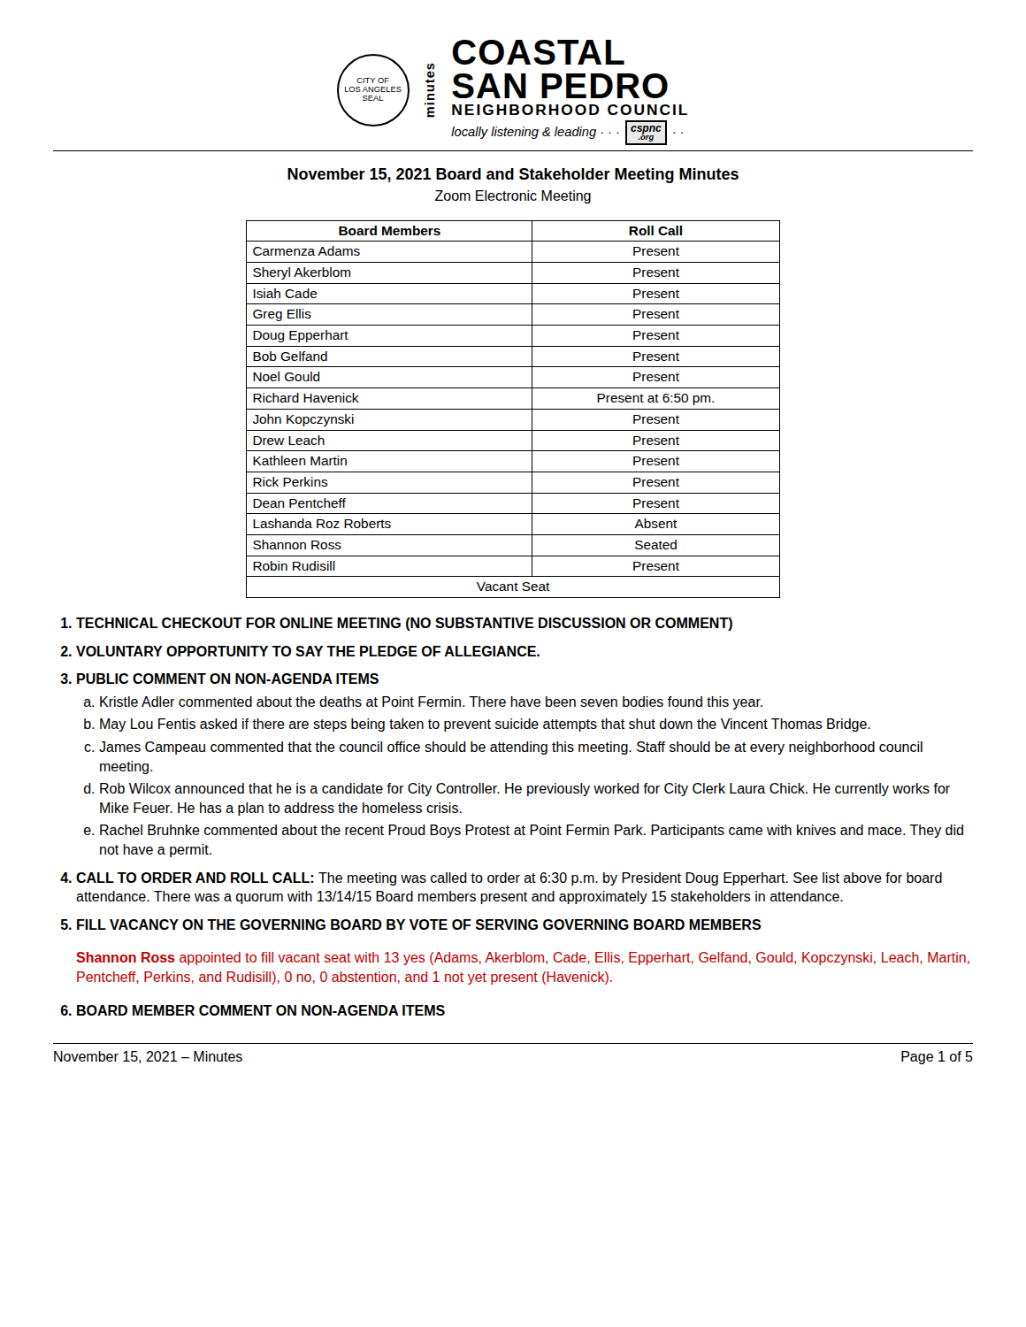CITY OF
LOS ANGELES
SEAL
minutes
COASTAL
SAN PEDRO
NEIGHBORHOOD COUNCIL
locally listening & leading · · · cspnc.org · ·
November 15, 2021 Board and Stakeholder Meeting Minutes
Zoom Electronic Meeting
| Board Members | Roll Call |
| --- | --- |
| Carmenza Adams | Present |
| Sheryl Akerblom | Present |
| Isiah Cade | Present |
| Greg Ellis | Present |
| Doug Epperhart | Present |
| Bob Gelfand | Present |
| Noel Gould | Present |
| Richard Havenick | Present at 6:50 pm. |
| John Kopczynski | Present |
| Drew Leach | Present |
| Kathleen Martin | Present |
| Rick Perkins | Present |
| Dean Pentcheff | Present |
| Lashanda Roz Roberts | Absent |
| Shannon Ross | Seated |
| Robin Rudisill | Present |
| Vacant Seat |
TECHNICAL CHECKOUT FOR ONLINE MEETING (NO SUBSTANTIVE DISCUSSION OR COMMENT)
VOLUNTARY OPPORTUNITY TO SAY THE PLEDGE OF ALLEGIANCE.
PUBLIC COMMENT ON NON-AGENDA ITEMS
Kristle Adler commented about the deaths at Point Fermin. There have been seven bodies found this year.
May Lou Fentis asked if there are steps being taken to prevent suicide attempts that shut down the Vincent Thomas Bridge.
James Campeau commented that the council office should be attending this meeting. Staff should be at every neighborhood council meeting.
Rob Wilcox announced that he is a candidate for City Controller. He previously worked for City Clerk Laura Chick. He currently works for Mike Feuer. He has a plan to address the homeless crisis.
Rachel Bruhnke commented about the recent Proud Boys Protest at Point Fermin Park. Participants came with knives and mace. They did not have a permit.
CALL TO ORDER AND ROLL CALL: The meeting was called to order at 6:30 p.m. by President Doug Epperhart. See list above for board attendance. There was a quorum with 13/14/15 Board members present and approximately 15 stakeholders in attendance.
FILL VACANCY ON THE GOVERNING BOARD BY VOTE OF SERVING GOVERNING BOARD MEMBERS
Shannon Ross appointed to fill vacant seat with 13 yes (Adams, Akerblom, Cade, Ellis, Epperhart, Gelfand, Gould, Kopczynski, Leach, Martin, Pentcheff, Perkins, and Rudisill), 0 no, 0 abstention, and 1 not yet present (Havenick).
BOARD MEMBER COMMENT ON NON-AGENDA ITEMS
November 15, 2021 – Minutes
Page 1 of 5